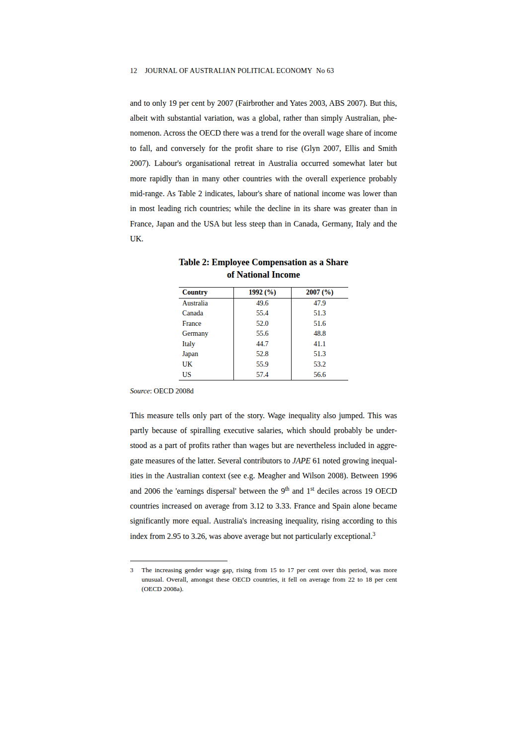12 JOURNAL OF AUSTRALIAN POLITICAL ECONOMY No 63
and to only 19 per cent by 2007 (Fairbrother and Yates 2003, ABS 2007). But this, albeit with substantial variation, was a global, rather than simply Australian, phenomenon. Across the OECD there was a trend for the overall wage share of income to fall, and conversely for the profit share to rise (Glyn 2007, Ellis and Smith 2007). Labour's organisational retreat in Australia occurred somewhat later but more rapidly than in many other countries with the overall experience probably mid-range. As Table 2 indicates, labour's share of national income was lower than in most leading rich countries; while the decline in its share was greater than in France, Japan and the USA but less steep than in Canada, Germany, Italy and the UK.
Table 2: Employee Compensation as a Share
of National Income
| Country | 1992 (%) | 2007 (%) |
| --- | --- | --- |
| Australia | 49.6 | 47.9 |
| Canada | 55.4 | 51.3 |
| France | 52.0 | 51.6 |
| Germany | 55.6 | 48.8 |
| Italy | 44.7 | 41.1 |
| Japan | 52.8 | 51.3 |
| UK | 55.9 | 53.2 |
| US | 57.4 | 56.6 |
Source: OECD 2008d
This measure tells only part of the story. Wage inequality also jumped. This was partly because of spiralling executive salaries, which should probably be understood as a part of profits rather than wages but are nevertheless included in aggregate measures of the latter. Several contributors to JAPE 61 noted growing inequalities in the Australian context (see e.g. Meagher and Wilson 2008). Between 1996 and 2006 the 'earnings dispersal' between the 9th and 1st deciles across 19 OECD countries increased on average from 3.12 to 3.33. France and Spain alone became significantly more equal. Australia's increasing inequality, rising according to this index from 2.95 to 3.26, was above average but not particularly exceptional.3
3
The increasing gender wage gap, rising from 15 to 17 per cent over this period, was more unusual. Overall, amongst these OECD countries, it fell on average from 22 to 18 per cent (OECD 2008a).